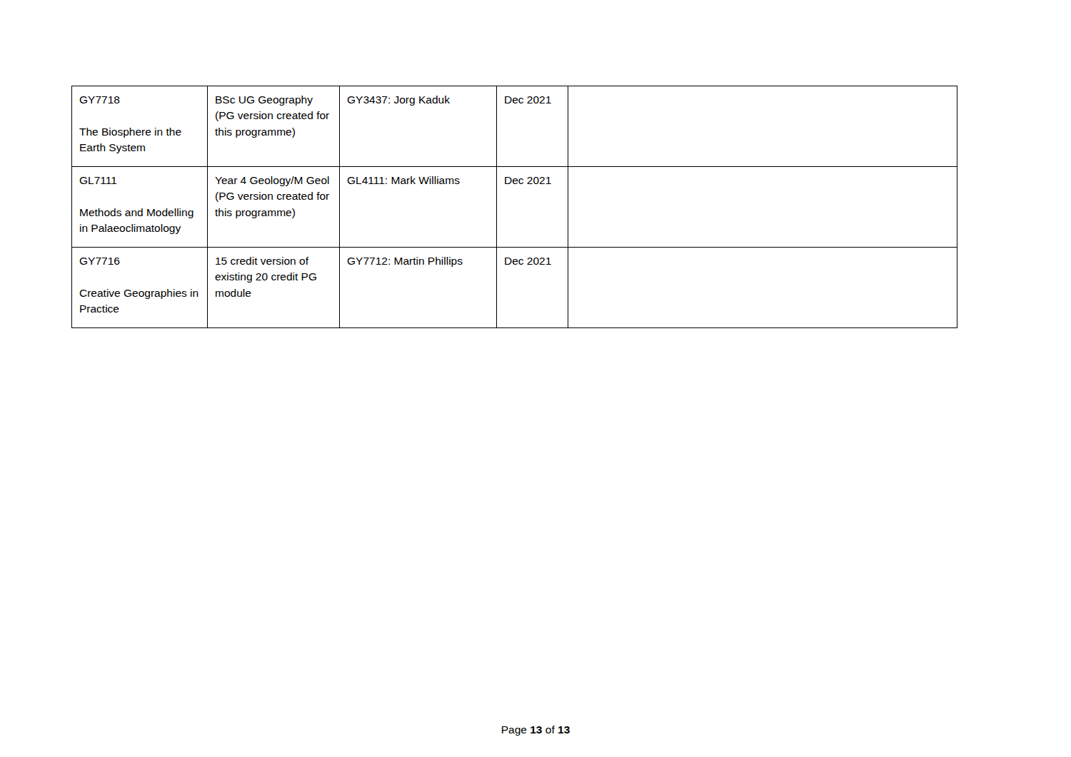| GY7718 The Biosphere in the Earth System | BSc UG Geography (PG version created for this programme) | GY3437: Jorg Kaduk | Dec 2021 | |
| GL7111 Methods and Modelling in Palaeoclimatology | Year 4 Geology/M Geol (PG version created for this programme) | GL4111: Mark Williams | Dec 2021 | |
| GY7716 Creative Geographies in Practice | 15 credit version of existing 20 credit PG module | GY7712: Martin Phillips | Dec 2021 | |
Page 13 of 13